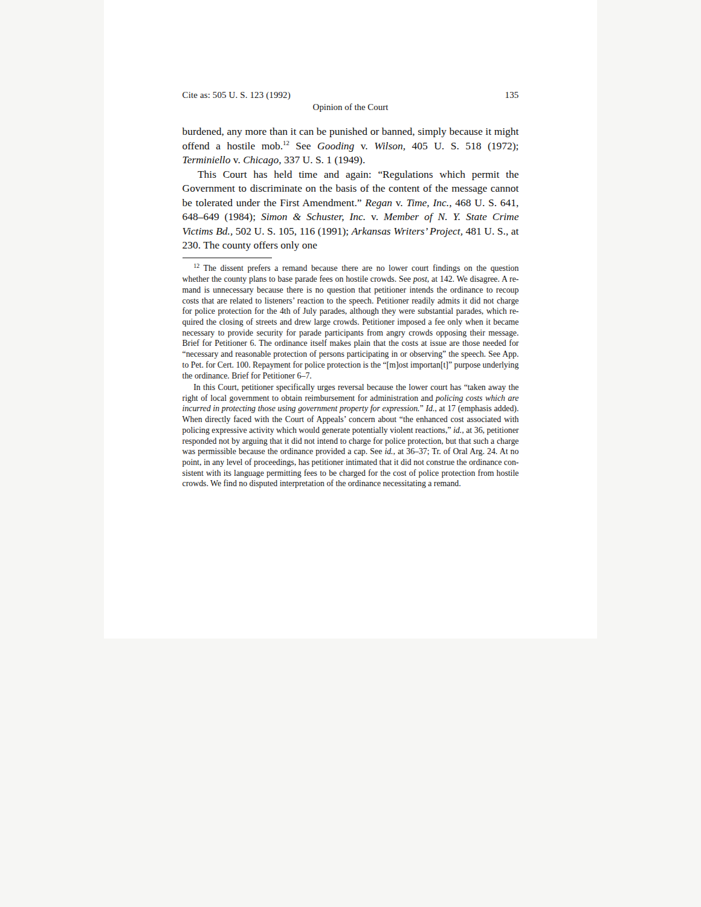Cite as: 505 U. S. 123 (1992) 135
Opinion of the Court
burdened, any more than it can be punished or banned, simply because it might offend a hostile mob.12 See Gooding v. Wilson, 405 U. S. 518 (1972); Terminiello v. Chicago, 337 U. S. 1 (1949).
This Court has held time and again: “Regulations which permit the Government to discriminate on the basis of the content of the message cannot be tolerated under the First Amendment.” Regan v. Time, Inc., 468 U. S. 641, 648–649 (1984); Simon & Schuster, Inc. v. Member of N. Y. State Crime Victims Bd., 502 U. S. 105, 116 (1991); Arkansas Writers’ Project, 481 U. S., at 230. The county offers only one
12 The dissent prefers a remand because there are no lower court findings on the question whether the county plans to base parade fees on hostile crowds. See post, at 142. We disagree. A remand is unnecessary because there is no question that petitioner intends the ordinance to recoup costs that are related to listeners’ reaction to the speech. Petitioner readily admits it did not charge for police protection for the 4th of July parades, although they were substantial parades, which required the closing of streets and drew large crowds. Petitioner imposed a fee only when it became necessary to provide security for parade participants from angry crowds opposing their message. Brief for Petitioner 6. The ordinance itself makes plain that the costs at issue are those needed for “necessary and reasonable protection of persons participating in or observing” the speech. See App. to Pet. for Cert. 100. Repayment for police protection is the “[m]ost importan[t]” purpose underlying the ordinance. Brief for Petitioner 6–7.
In this Court, petitioner specifically urges reversal because the lower court has “taken away the right of local government to obtain reimbursement for administration and policing costs which are incurred in protecting those using government property for expression.” Id., at 17 (emphasis added). When directly faced with the Court of Appeals’ concern about “the enhanced cost associated with policing expressive activity which would generate potentially violent reactions,” id., at 36, petitioner responded not by arguing that it did not intend to charge for police protection, but that such a charge was permissible because the ordinance provided a cap. See id., at 36–37; Tr. of Oral Arg. 24. At no point, in any level of proceedings, has petitioner intimated that it did not construe the ordinance consistent with its language permitting fees to be charged for the cost of police protection from hostile crowds. We find no disputed interpretation of the ordinance necessitating a remand.